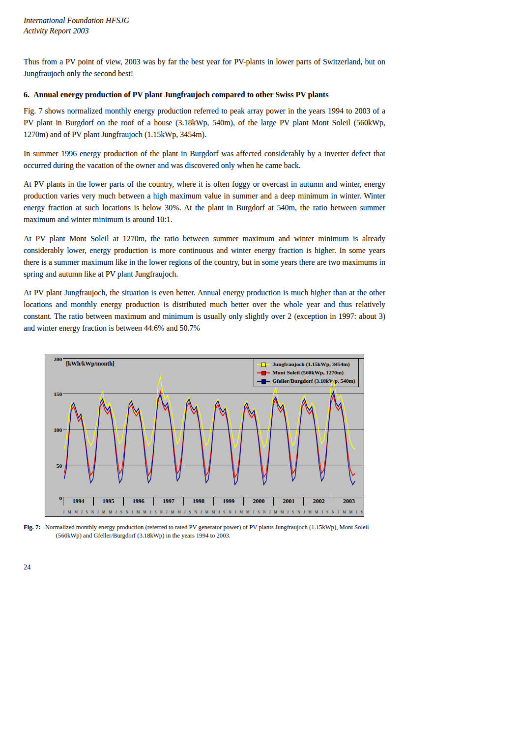International Foundation HFSJG
Activity Report 2003
Thus from a PV point of view, 2003 was by far the best year for PV-plants in lower parts of Switzerland, but on Jungfraujoch only the second best!
6. Annual energy production of PV plant Jungfraujoch compared to other Swiss PV plants
Fig. 7 shows normalized monthly energy production referred to peak array power in the years 1994 to 2003 of a PV plant in Burgdorf on the roof of a house (3.18kWp, 540m), of the large PV plant Mont Soleil (560kWp, 1270m) and of PV plant Jungfraujoch (1.15kWp, 3454m).
In summer 1996 energy production of the plant in Burgdorf was affected considerably by a inverter defect that occurred during the vacation of the owner and was discovered only when he came back.
At PV plants in the lower parts of the country, where it is often foggy or overcast in autumn and winter, energy production varies very much between a high maximum value in summer and a deep minimum in winter. Winter energy fraction at such locations is below 30%. At the plant in Burgdorf at 540m, the ratio between summer maximum and winter minimum is around 10:1.
At PV plant Mont Soleil at 1270m, the ratio between summer maximum and winter minimum is already considerably lower, energy production is more continuous and winter energy fraction is higher. In some years there is a summer maximum like in the lower regions of the country, but in some years there are two maximums in spring and autumn like at PV plant Jungfraujoch.
At PV plant Jungfraujoch, the situation is even better. Annual energy production is much higher than at the other locations and monthly energy production is distributed much better over the whole year and thus relatively constant. The ratio between maximum and minimum is usually only slightly over 2 (exception in 1997: about 3) and winter energy fraction is between 44.6% and 50.7%
[kWh/kWp/month]
Jungfraujoch (1.15kWp, 3454m)
Mont Soleil (560kWp, 1270m)
Gfeller/Burgdorf (3.18kWp, 540m)
200 150 100 50 0
1994 1995 1996 1997 1998 1999 2000 2001 2002 2003
J M M J S N J M M J S N J M M J S N J M M J S N J M M J S N J M M J S N J M M J S N J M M J S N J M M J S N J M M J S N
Fig. 7: Normalized monthly energy production (referred to rated PV generator power) of PV plants Jungfraujoch (1.15kWp), Mont Soleil (560kWp) and Gfeller/Burgdorf (3.18kWp) in the years 1994 to 2003.
24